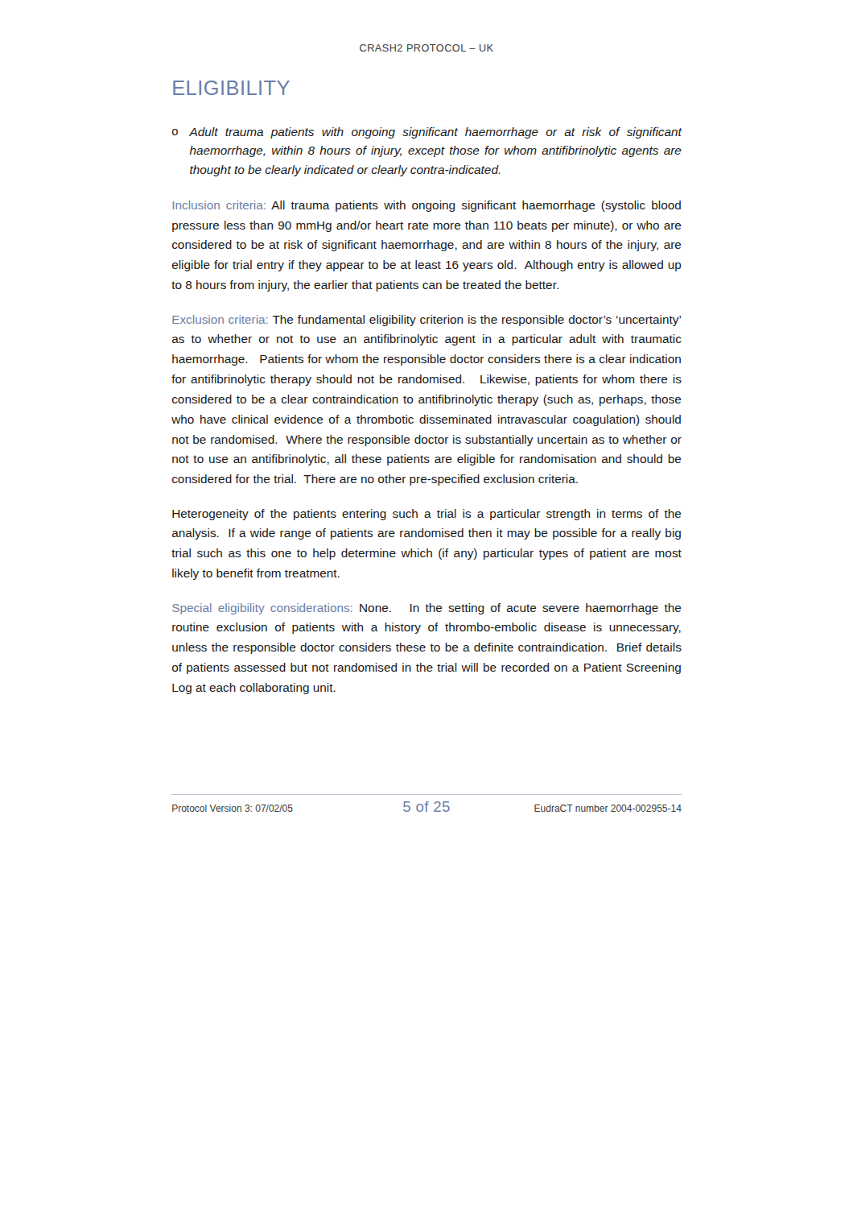CRASH2 PROTOCOL – UK
ELIGIBILITY
o
Adult trauma patients with ongoing significant haemorrhage or at risk of significant haemorrhage, within 8 hours of injury, except those for whom antifibrinolytic agents are thought to be clearly indicated or clearly contra-indicated.
Inclusion criteria: All trauma patients with ongoing significant haemorrhage (systolic blood pressure less than 90 mmHg and/or heart rate more than 110 beats per minute), or who are considered to be at risk of significant haemorrhage, and are within 8 hours of the injury, are eligible for trial entry if they appear to be at least 16 years old. Although entry is allowed up to 8 hours from injury, the earlier that patients can be treated the better.
Exclusion criteria: The fundamental eligibility criterion is the responsible doctor’s ‘uncertainty’ as to whether or not to use an antifibrinolytic agent in a particular adult with traumatic haemorrhage. Patients for whom the responsible doctor considers there is a clear indication for antifibrinolytic therapy should not be randomised. Likewise, patients for whom there is considered to be a clear contraindication to antifibrinolytic therapy (such as, perhaps, those who have clinical evidence of a thrombotic disseminated intravascular coagulation) should not be randomised. Where the responsible doctor is substantially uncertain as to whether or not to use an antifibrinolytic, all these patients are eligible for randomisation and should be considered for the trial. There are no other pre-specified exclusion criteria.
Heterogeneity of the patients entering such a trial is a particular strength in terms of the analysis. If a wide range of patients are randomised then it may be possible for a really big trial such as this one to help determine which (if any) particular types of patient are most likely to benefit from treatment.
Special eligibility considerations: None. In the setting of acute severe haemorrhage the routine exclusion of patients with a history of thrombo-embolic disease is unnecessary, unless the responsible doctor considers these to be a definite contraindication. Brief details of patients assessed but not randomised in the trial will be recorded on a Patient Screening Log at each collaborating unit.
Protocol Version 3: 07/02/05
5 of 25
EudraCT number 2004-002955-14